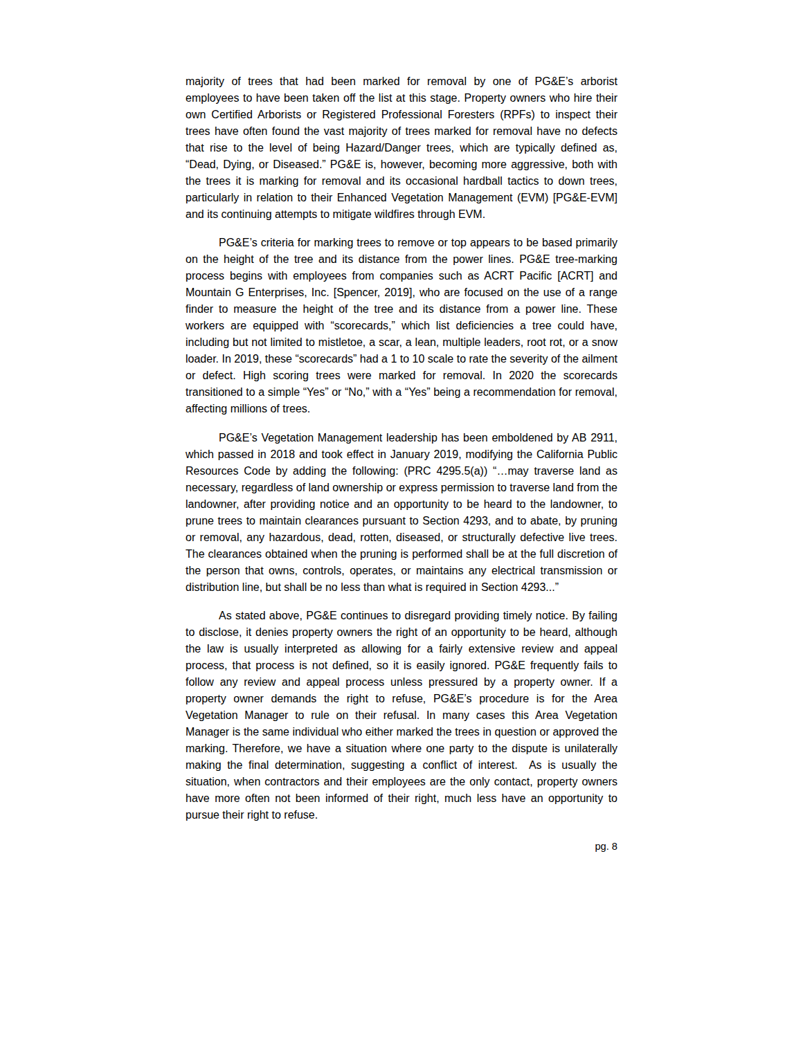majority of trees that had been marked for removal by one of PG&E’s arborist employees to have been taken off the list at this stage. Property owners who hire their own Certified Arborists or Registered Professional Foresters (RPFs) to inspect their trees have often found the vast majority of trees marked for removal have no defects that rise to the level of being Hazard/Danger trees, which are typically defined as, “Dead, Dying, or Diseased.” PG&E is, however, becoming more aggressive, both with the trees it is marking for removal and its occasional hardball tactics to down trees, particularly in relation to their Enhanced Vegetation Management (EVM) [PG&E-EVM] and its continuing attempts to mitigate wildfires through EVM.
PG&E’s criteria for marking trees to remove or top appears to be based primarily on the height of the tree and its distance from the power lines. PG&E tree-marking process begins with employees from companies such as ACRT Pacific [ACRT] and Mountain G Enterprises, Inc. [Spencer, 2019], who are focused on the use of a range finder to measure the height of the tree and its distance from a power line. These workers are equipped with “scorecards,” which list deficiencies a tree could have, including but not limited to mistletoe, a scar, a lean, multiple leaders, root rot, or a snow loader. In 2019, these “scorecards” had a 1 to 10 scale to rate the severity of the ailment or defect. High scoring trees were marked for removal. In 2020 the scorecards transitioned to a simple “Yes” or “No,” with a “Yes” being a recommendation for removal, affecting millions of trees.
PG&E’s Vegetation Management leadership has been emboldened by AB 2911, which passed in 2018 and took effect in January 2019, modifying the California Public Resources Code by adding the following: (PRC 4295.5(a)) “…may traverse land as necessary, regardless of land ownership or express permission to traverse land from the landowner, after providing notice and an opportunity to be heard to the landowner, to prune trees to maintain clearances pursuant to Section 4293, and to abate, by pruning or removal, any hazardous, dead, rotten, diseased, or structurally defective live trees. The clearances obtained when the pruning is performed shall be at the full discretion of the person that owns, controls, operates, or maintains any electrical transmission or distribution line, but shall be no less than what is required in Section 4293...”
As stated above, PG&E continues to disregard providing timely notice. By failing to disclose, it denies property owners the right of an opportunity to be heard, although the law is usually interpreted as allowing for a fairly extensive review and appeal process, that process is not defined, so it is easily ignored. PG&E frequently fails to follow any review and appeal process unless pressured by a property owner. If a property owner demands the right to refuse, PG&E’s procedure is for the Area Vegetation Manager to rule on their refusal. In many cases this Area Vegetation Manager is the same individual who either marked the trees in question or approved the marking. Therefore, we have a situation where one party to the dispute is unilaterally making the final determination, suggesting a conflict of interest. As is usually the situation, when contractors and their employees are the only contact, property owners have more often not been informed of their right, much less have an opportunity to pursue their right to refuse.
pg. 8